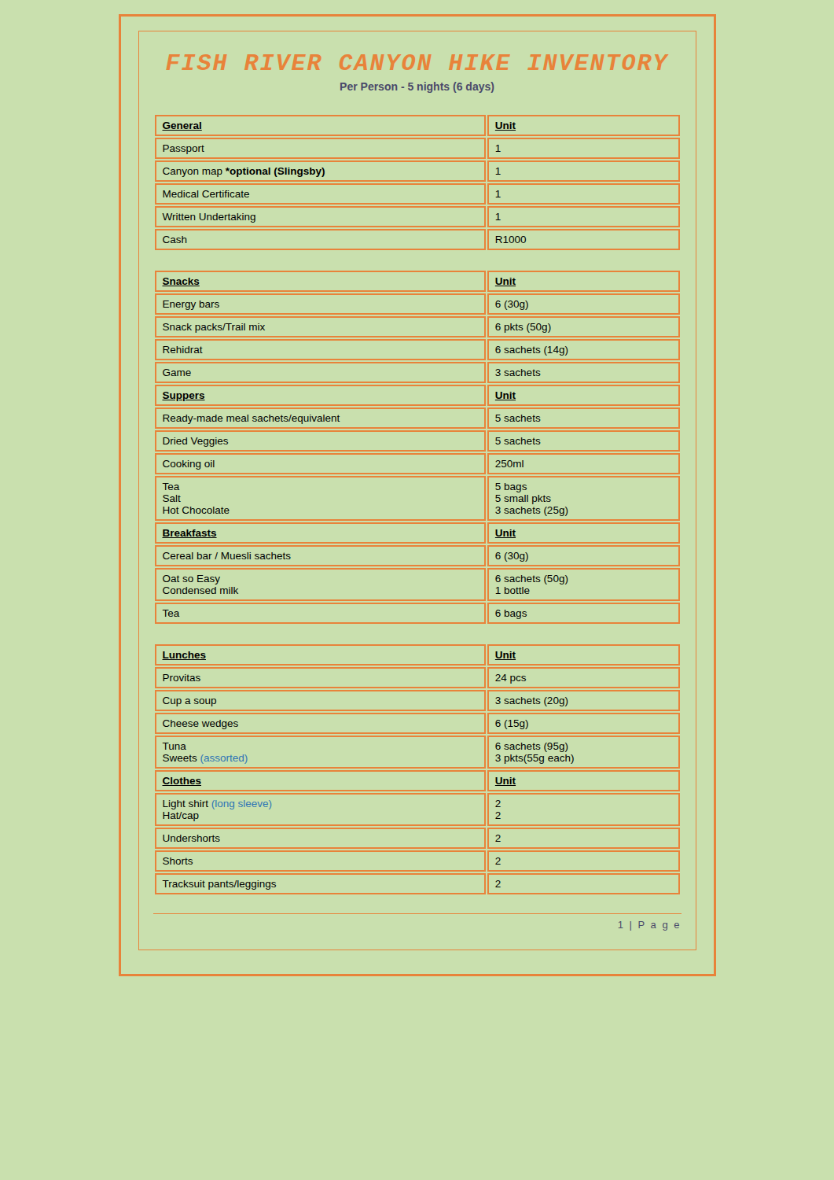FISH RIVER CANYON HIKE INVENTORY
Per Person - 5 nights (6 days)
| General | Unit |
| --- | --- |
| Passport | 1 |
| Canyon map *optional (Slingsby) | 1 |
| Medical Certificate | 1 |
| Written Undertaking | 1 |
| Cash | R1000 |
| Snacks | Unit |
| --- | --- |
| Energy bars | 6 (30g) |
| Snack packs/Trail mix | 6 pkts (50g) |
| Rehidrat | 6 sachets (14g) |
| Game | 3 sachets |
| Suppers | Unit |
| Ready-made meal sachets/equivalent | 5 sachets |
| Dried Veggies | 5 sachets |
| Cooking oil | 250ml |
| Tea Salt Hot Chocolate | 5 bags 5 small pkts 3 sachets (25g) |
| Breakfasts | Unit |
| Cereal bar / Muesli sachets | 6 (30g) |
| Oat so Easy Condensed milk | 6 sachets (50g) 1 bottle |
| Tea | 6 bags |
| Lunches | Unit |
| --- | --- |
| Provitas | 24 pcs |
| Cup a soup | 3 sachets (20g) |
| Cheese wedges | 6 (15g) |
| Tuna Sweets (assorted) | 6 sachets (95g) 3 pkts(55g each) |
| Clothes | Unit |
| Light shirt (long sleeve) Hat/cap | 2 2 |
| Undershorts | 2 |
| Shorts | 2 |
| Tracksuit pants/leggings | 2 |
1 | P a g e